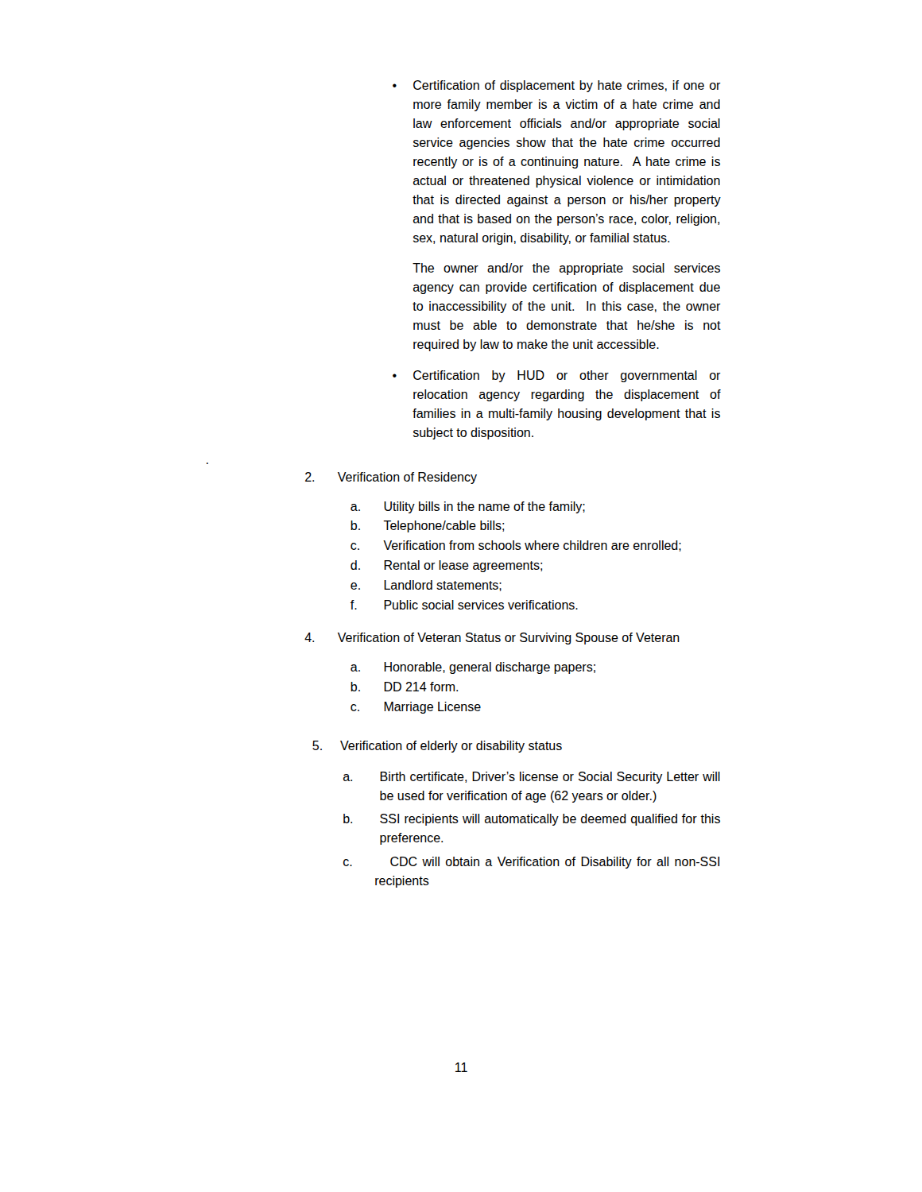•
Certification of displacement by hate crimes, if one or more family member is a victim of a hate crime and law enforcement officials and/or appropriate social service agencies show that the hate crime occurred recently or is of a continuing nature. A hate crime is actual or threatened physical violence or intimidation that is directed against a person or his/her property and that is based on the person’s race, color, religion, sex, natural origin, disability, or familial status.
The owner and/or the appropriate social services agency can provide certification of displacement due to inaccessibility of the unit. In this case, the owner must be able to demonstrate that he/she is not required by law to make the unit accessible.
•
Certification by HUD or other governmental or relocation agency regarding the displacement of families in a multi-family housing development that is subject to disposition.
.
2.
Verification of Residency
a.
Utility bills in the name of the family;
b.
Telephone/cable bills;
c.
Verification from schools where children are enrolled;
d.
Rental or lease agreements;
e.
Landlord statements;
f.
Public social services verifications.
4.
Verification of Veteran Status or Surviving Spouse of Veteran
a.
Honorable, general discharge papers;
b.
DD 214 form.
c.
Marriage License
5.
Verification of elderly or disability status
a.
Birth certificate, Driver’s license or Social Security Letter will be used for verification of age (62 years or older.)
b.
SSI recipients will automatically be deemed qualified for this preference.
c.
CDC will obtain a Verification of Disability for all non-SSI recipients
11